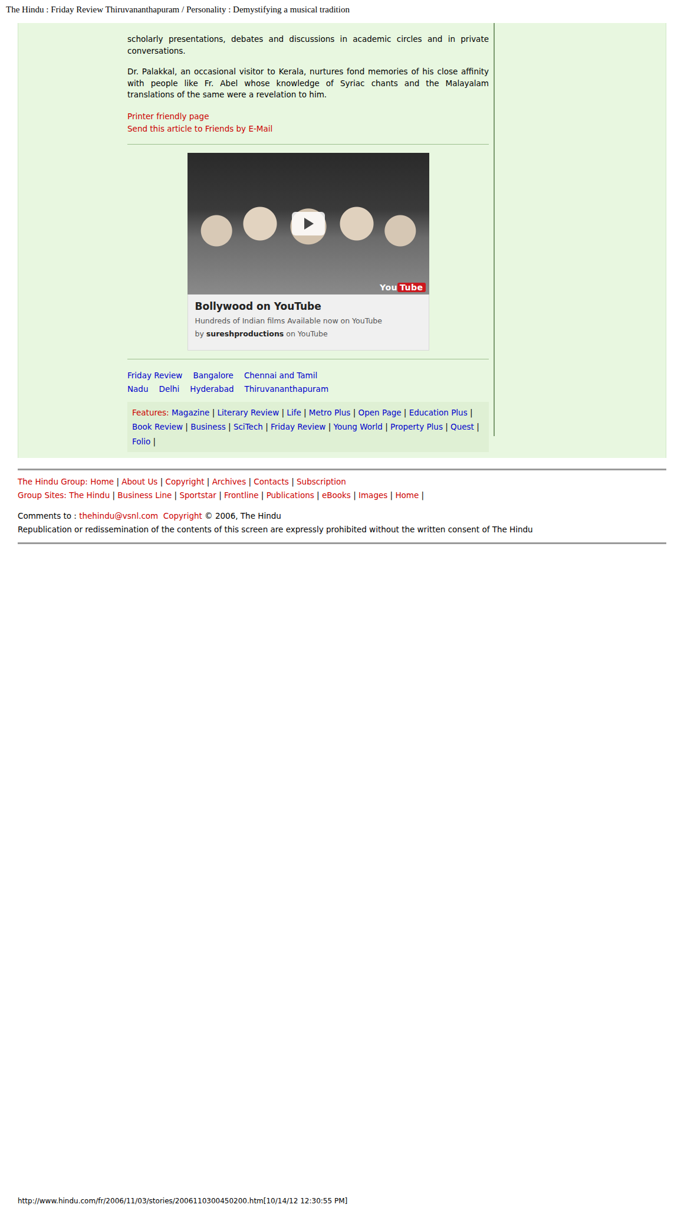The Hindu : Friday Review Thiruvananthapuram / Personality : Demystifying a musical tradition
scholarly presentations, debates and discussions in academic circles and in private conversations.
Dr. Palakkal, an occasional visitor to Kerala, nurtures fond memories of his close affinity with people like Fr. Abel whose knowledge of Syriac chants and the Malayalam translations of the same were a revelation to him.
Printer friendly page
Send this article to Friends by E-Mail
i
YouTube
Bollywood on YouTube
Hundreds of Indian films Available now on YouTube
by sureshproductions on YouTube
Friday Review Bangalore Chennai and Tamil Nadu Delhi Hyderabad Thiruvananthapuram
Features: Magazine | Literary Review | Life | Metro Plus | Open Page | Education Plus | Book Review | Business | SciTech | Friday Review | Young World | Property Plus | Quest | Folio |
The Hindu Group: Home | About Us | Copyright | Archives | Contacts | Subscription
Group Sites: The Hindu | Business Line | Sportstar | Frontline | Publications | eBooks | Images | Home |
Comments to : thehindu@vsnl.com Copyright © 2006, The Hindu
Republication or redissemination of the contents of this screen are expressly prohibited without the written consent of The Hindu
http://www.hindu.com/fr/2006/11/03/stories/2006110300450200.htm[10/14/12 12:30:55 PM]